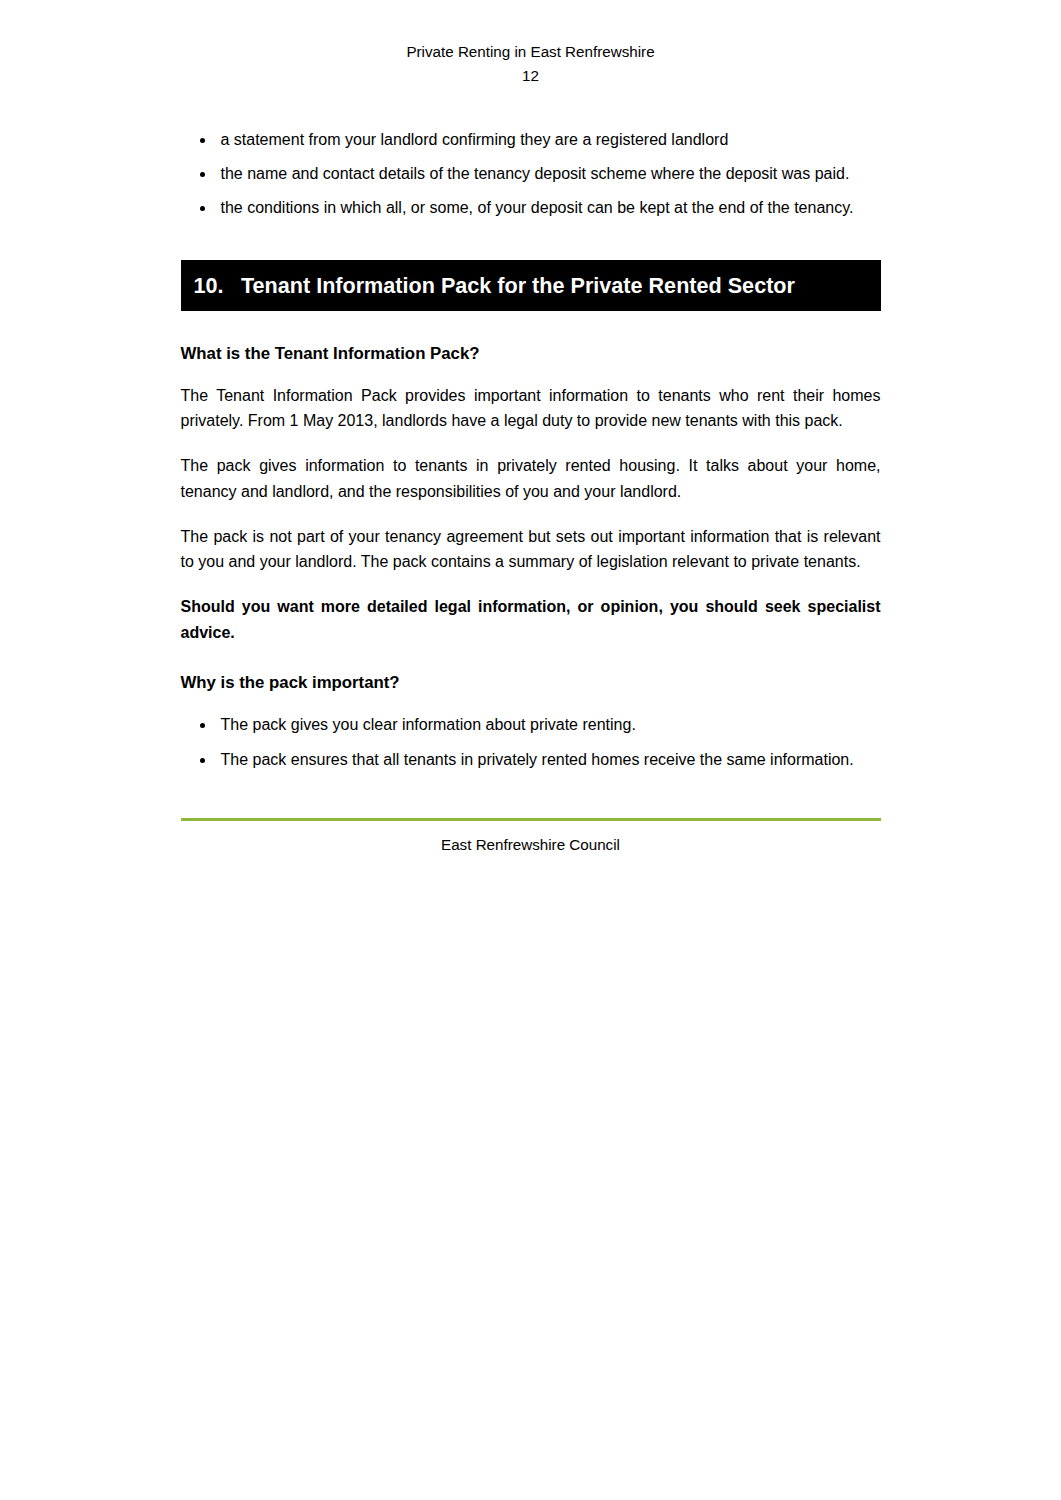Private Renting in East Renfrewshire 12
a statement from your landlord confirming they are a registered landlord
the name and contact details of the tenancy deposit scheme where the deposit was paid.
the conditions in which all, or some, of your deposit can be kept at the end of the tenancy.
10. Tenant Information Pack for the Private Rented Sector
What is the Tenant Information Pack?
The Tenant Information Pack provides important information to tenants who rent their homes privately. From 1 May 2013, landlords have a legal duty to provide new tenants with this pack.
The pack gives information to tenants in privately rented housing. It talks about your home, tenancy and landlord, and the responsibilities of you and your landlord.
The pack is not part of your tenancy agreement but sets out important information that is relevant to you and your landlord. The pack contains a summary of legislation relevant to private tenants.
Should you want more detailed legal information, or opinion, you should seek specialist advice.
Why is the pack important?
The pack gives you clear information about private renting.
The pack ensures that all tenants in privately rented homes receive the same information.
East Renfrewshire Council